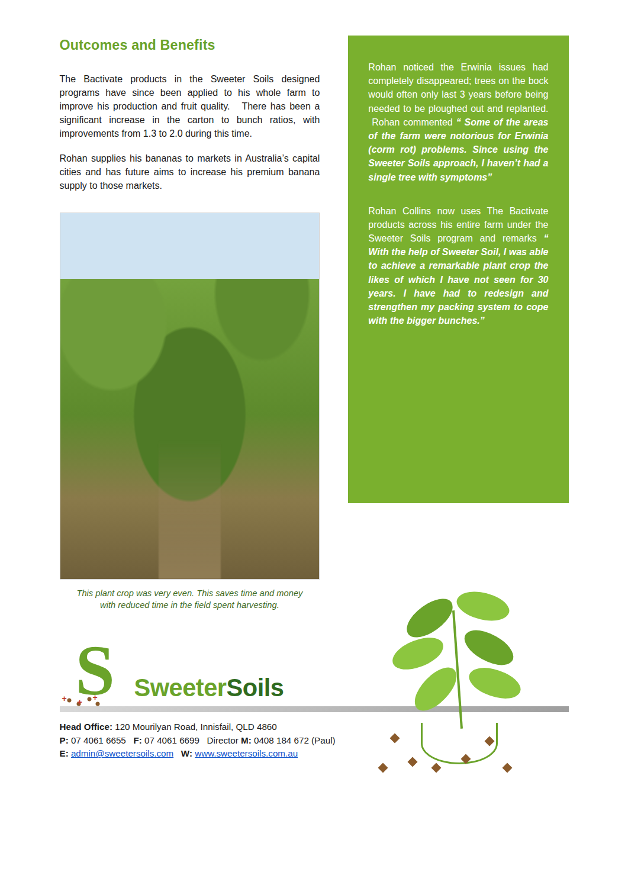Outcomes and Benefits
The Bactivate products in the Sweeter Soils designed programs have since been applied to his whole farm to improve his production and fruit quality. There has been a significant increase in the carton to bunch ratios, with improvements from 1.3 to 2.0 during this time.
Rohan supplies his bananas to markets in Australia’s capital cities and has future aims to increase his premium banana supply to those markets.
This plant crop was very even. This saves time and money
with reduced time in the field spent harvesting.
Rohan noticed the Erwinia issues had completely disappeared; trees on the bock would often only last 3 years before being needed to be ploughed out and replanted. Rohan commented “ Some of the areas of the farm were notorious for Erwinia (corm rot) problems. Since using the Sweeter Soils approach, I haven’t had a single tree with symptoms”
Rohan Collins now uses The Bactivate products across his entire farm under the Sweeter Soils program and remarks “ With the help of Sweeter Soil, I was able to achieve a remarkable plant crop the likes of which I have not seen for 30 years. I have had to redesign and strengthen my packing system to cope with the bigger bunches.”
S
+ + +
Sweeter Soils
Head Office: 120 Mourilyan Road, Innisfail, QLD 4860
P: 07 4061 6655 F: 07 4061 6699 Director M: 0408 184 672 (Paul)
E: admin@sweetersoils.com W: www.sweetersoils.com.au